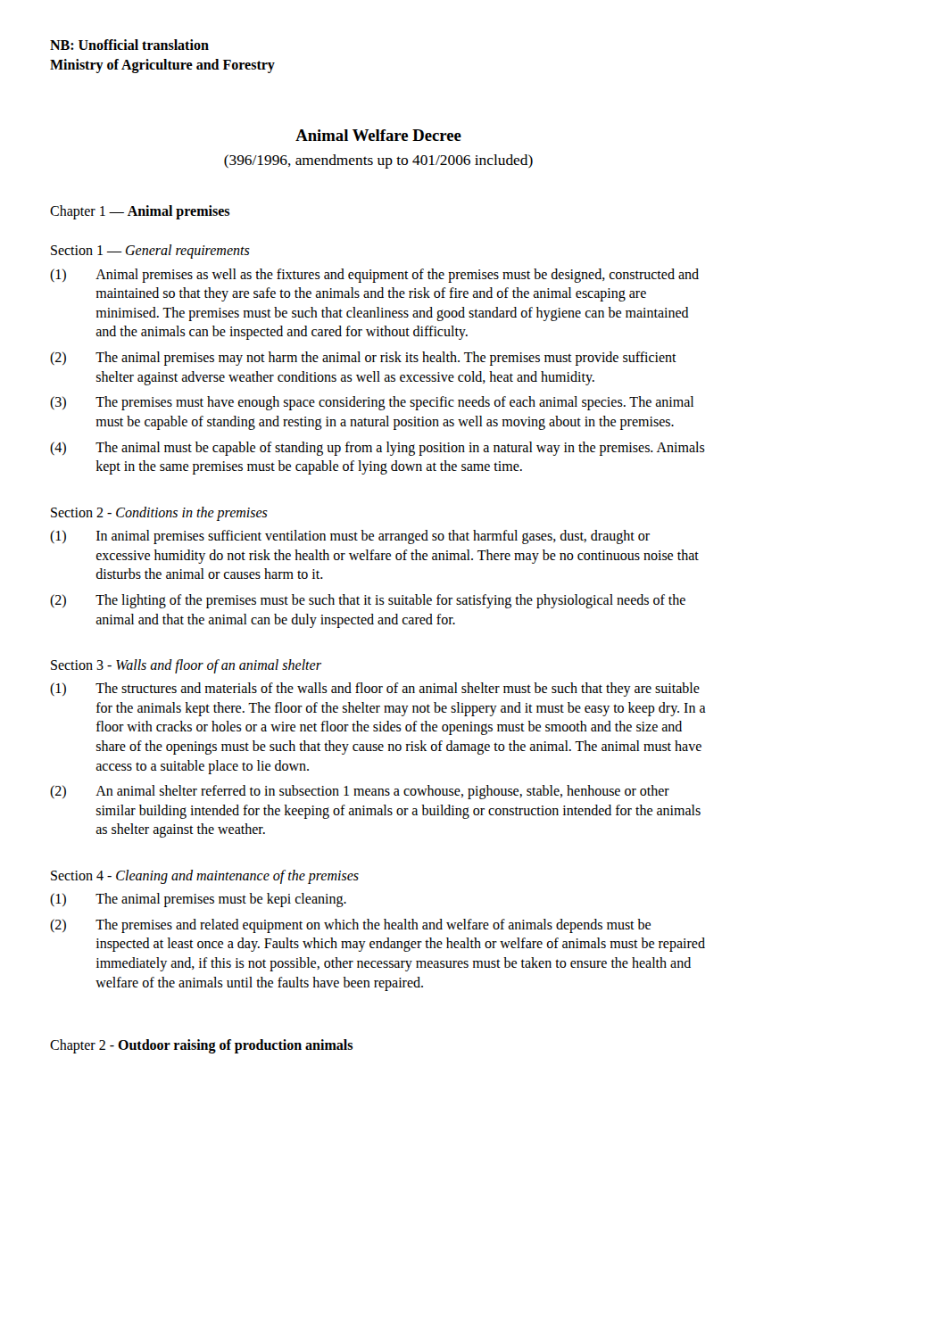NB: Unofficial translation
Ministry of Agriculture and Forestry
Animal Welfare Decree
(396/1996, amendments up to 401/2006 included)
Chapter 1 — Animal premises
Section 1 — General requirements
| (1) | Animal premises as well as the fixtures and equipment of the premises must be designed, constructed and maintained so that they are safe to the animals and the risk of fire and of the animal escaping are minimised. The premises must be such that cleanliness and good standard of hygiene can be maintained and the animals can be inspected and cared for without difficulty. |
| (2) | The animal premises may not harm the animal or risk its health. The premises must provide sufficient shelter against adverse weather conditions as well as excessive cold, heat and humidity. |
| (3) | The premises must have enough space considering the specific needs of each animal species. The animal must be capable of standing and resting in a natural position as well as moving about in the premises. |
| (4) | The animal must be capable of standing up from a lying position in a natural way in the premises. Animals kept in the same premises must be capable of lying down at the same time. |
Section 2 - Conditions in the premises
| (1) | In animal premises sufficient ventilation must be arranged so that harmful gases, dust, draught or excessive humidity do not risk the health or welfare of the animal. There may be no continuous noise that disturbs the animal or causes harm to it. |
| (2) | The lighting of the premises must be such that it is suitable for satisfying the physiological needs of the animal and that the animal can be duly inspected and cared for. |
Section 3 - Walls and floor of an animal shelter
| (1) | The structures and materials of the walls and floor of an animal shelter must be such that they are suitable for the animals kept there. The floor of the shelter may not be slippery and it must be easy to keep dry. In a floor with cracks or holes or a wire net floor the sides of the openings must be smooth and the size and share of the openings must be such that they cause no risk of damage to the animal. The animal must have access to a suitable place to lie down. |
| (2) | An animal shelter referred to in subsection 1 means a cowhouse, pighouse, stable, henhouse or other similar building intended for the keeping of animals or a building or construction intended for the animals as shelter against the weather. |
Section 4 - Cleaning and maintenance of the premises
| (1) | The animal premises must be kepi cleaning. |
| (2) | The premises and related equipment on which the health and welfare of animals depends must be inspected at least once a day. Faults which may endanger the health or welfare of animals must be repaired immediately and, if this is not possible, other necessary measures must be taken to ensure the health and welfare of the animals until the faults have been repaired. |
Chapter 2 - Outdoor raising of production animals